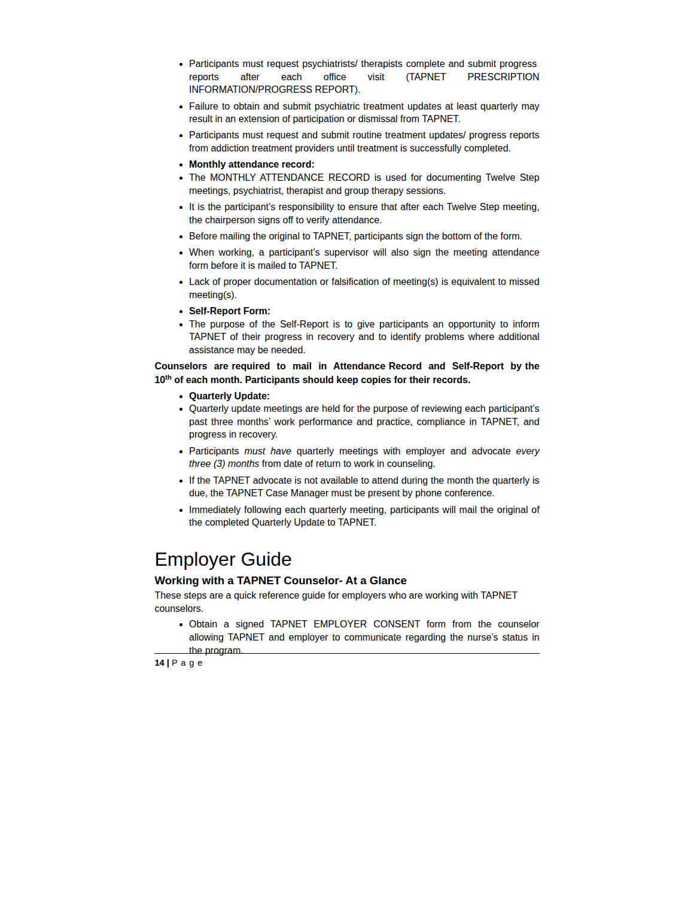Participants must request psychiatrists/ therapists complete and submit progress reports after each office visit (TAPNET PRESCRIPTION INFORMATION/PROGRESS REPORT).
Failure to obtain and submit psychiatric treatment updates at least quarterly may result in an extension of participation or dismissal from TAPNET.
Participants must request and submit routine treatment updates/ progress reports from addiction treatment providers until treatment is successfully completed.
Monthly attendance record:
The MONTHLY ATTENDANCE RECORD is used for documenting Twelve Step meetings, psychiatrist, therapist and group therapy sessions.
It is the participant’s responsibility to ensure that after each Twelve Step meeting, the chairperson signs off to verify attendance.
Before mailing the original to TAPNET, participants sign the bottom of the form.
When working, a participant’s supervisor will also sign the meeting attendance form before it is mailed to TAPNET.
Lack of proper documentation or falsification of meeting(s) is equivalent to missed meeting(s).
Self-Report Form:
The purpose of the Self-Report is to give participants an opportunity to inform TAPNET of their progress in recovery and to identify problems where additional assistance may be needed.
Counselors are required to mail in Attendance Record and Self-Report by the 10th of each month. Participants should keep copies for their records.
Quarterly Update:
Quarterly update meetings are held for the purpose of reviewing each participant’s past three months’ work performance and practice, compliance in TAPNET, and progress in recovery.
Participants must have quarterly meetings with employer and advocate every three (3) months from date of return to work in counseling.
If the TAPNET advocate is not available to attend during the month the quarterly is due, the TAPNET Case Manager must be present by phone conference.
Immediately following each quarterly meeting, participants will mail the original of the completed Quarterly Update to TAPNET.
Employer Guide
Working with a TAPNET Counselor- At a Glance
These steps are a quick reference guide for employers who are working with TAPNET counselors.
Obtain a signed TAPNET EMPLOYER CONSENT form from the counselor allowing TAPNET and employer to communicate regarding the nurse’s status in the program.
14 | P a g e